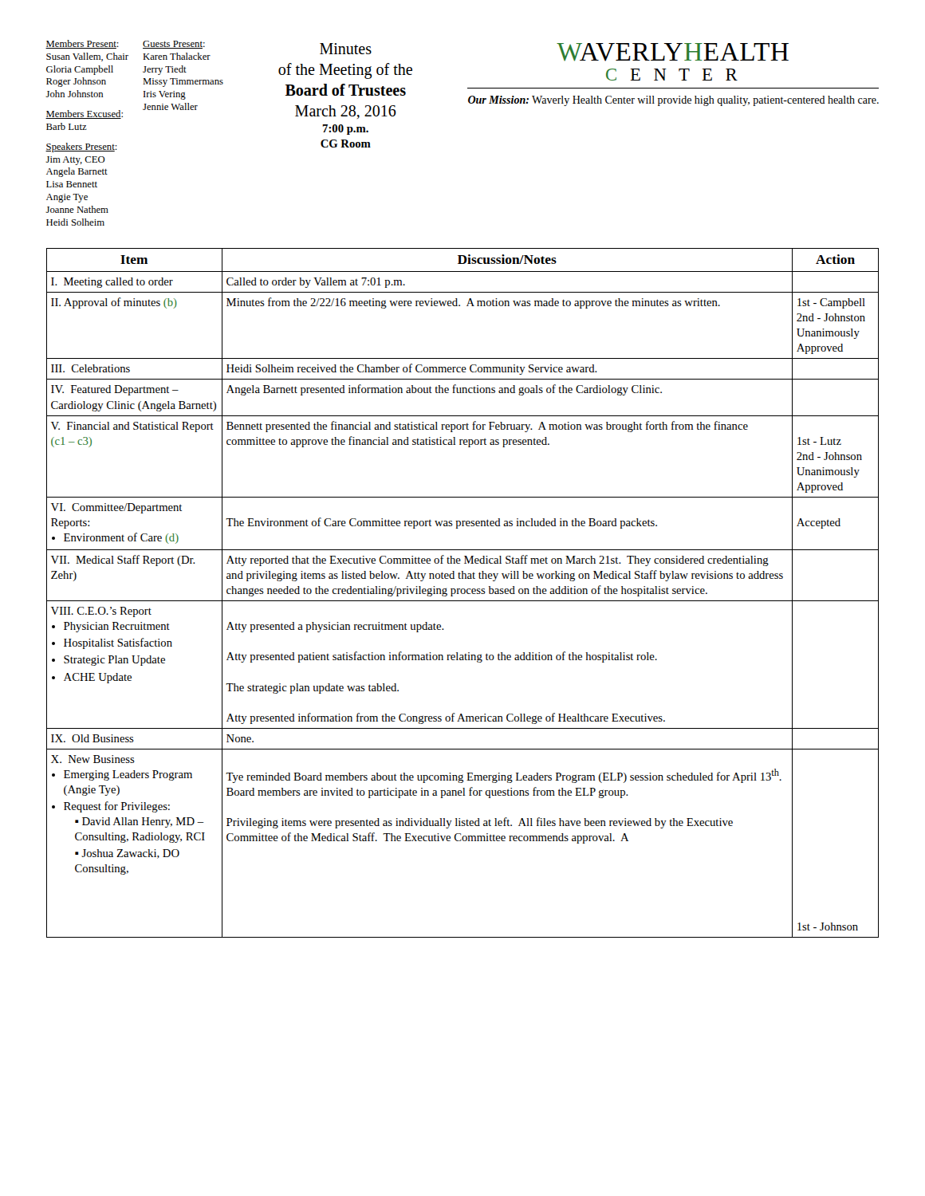Members Present:
Susan Vallem, Chair
Gloria Campbell
Roger Johnson
John Johnston
Members Excused:
Barb Lutz
Speakers Present:
Jim Atty, CEO
Angela Barnett
Lisa Bennett
Angie Tye
Joanne Nathem
Heidi Solheim
Guests Present:
Karen Thalacker
Jerry Tiedt
Missy Timmermans
Iris Vering
Jennie Waller
Minutes
of the Meeting of the
Board of Trustees
March 28, 2016
7:00 p.m.
CG Room
WAVERLYHEALTH
C E N T E R
Our Mission: Waverly Health Center will provide high quality, patient-centered health care.
| Item | Discussion/Notes | Action |
| --- | --- | --- |
| I. Meeting called to order | Called to order by Vallem at 7:01 p.m. | |
| II. Approval of minutes (b) | Minutes from the 2/22/16 meeting were reviewed. A motion was made to approve the minutes as written. | 1st - Campbell 2nd - Johnston Unanimously Approved |
| III. Celebrations | Heidi Solheim received the Chamber of Commerce Community Service award. | |
| IV. Featured Department – Cardiology Clinic (Angela Barnett) | Angela Barnett presented information about the functions and goals of the Cardiology Clinic. | |
| V. Financial and Statistical Report (c1 – c3) | Bennett presented the financial and statistical report for February. A motion was brought forth from the finance committee to approve the financial and statistical report as presented. | 1st - Lutz 2nd - Johnson Unanimously Approved |
| VI. Committee/Department Reports: Environment of Care (d) | The Environment of Care Committee report was presented as included in the Board packets. | Accepted |
| VII. Medical Staff Report (Dr. Zehr) | Atty reported that the Executive Committee of the Medical Staff met on March 21st. They considered credentialing and privileging items as listed below. Atty noted that they will be working on Medical Staff bylaw revisions to address changes needed to the credentialing/privileging process based on the addition of the hospitalist service. | |
| VIII. C.E.O.’s Report Physician Recruitment Hospitalist Satisfaction Strategic Plan Update ACHE Update | Atty presented a physician recruitment update. Atty presented patient satisfaction information relating to the addition of the hospitalist role. The strategic plan update was tabled. Atty presented information from the Congress of American College of Healthcare Executives. | |
| IX. Old Business | None. | |
| X. New Business Emerging Leaders Program (Angie Tye) Request for Privileges: David Allan Henry, MD – Consulting, Radiology, RCI Joshua Zawacki, DO Consulting, | Tye reminded Board members about the upcoming Emerging Leaders Program (ELP) session scheduled for April 13 th . Board members are invited to participate in a panel for questions from the ELP group. Privileging items were presented as individually listed at left. All files have been reviewed by the Executive Committee of the Medical Staff. The Executive Committee recommends approval. A | 1st - Johnson |